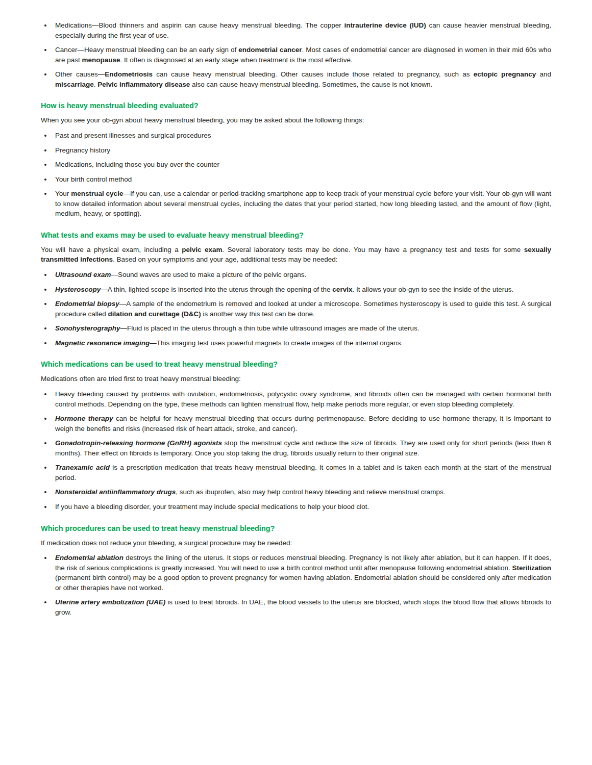Medications—Blood thinners and aspirin can cause heavy menstrual bleeding. The copper intrauterine device (IUD) can cause heavier menstrual bleeding, especially during the first year of use.
Cancer—Heavy menstrual bleeding can be an early sign of endometrial cancer. Most cases of endometrial cancer are diagnosed in women in their mid 60s who are past menopause. It often is diagnosed at an early stage when treatment is the most effective.
Other causes—Endometriosis can cause heavy menstrual bleeding. Other causes include those related to pregnancy, such as ectopic pregnancy and miscarriage. Pelvic inflammatory disease also can cause heavy menstrual bleeding. Sometimes, the cause is not known.
How is heavy menstrual bleeding evaluated?
When you see your ob-gyn about heavy menstrual bleeding, you may be asked about the following things:
Past and present illnesses and surgical procedures
Pregnancy history
Medications, including those you buy over the counter
Your birth control method
Your menstrual cycle—If you can, use a calendar or period-tracking smartphone app to keep track of your menstrual cycle before your visit. Your ob-gyn will want to know detailed information about several menstrual cycles, including the dates that your period started, how long bleeding lasted, and the amount of flow (light, medium, heavy, or spotting).
What tests and exams may be used to evaluate heavy menstrual bleeding?
You will have a physical exam, including a pelvic exam. Several laboratory tests may be done. You may have a pregnancy test and tests for some sexually transmitted infections. Based on your symptoms and your age, additional tests may be needed:
Ultrasound exam—Sound waves are used to make a picture of the pelvic organs.
Hysteroscopy—A thin, lighted scope is inserted into the uterus through the opening of the cervix. It allows your ob-gyn to see the inside of the uterus.
Endometrial biopsy—A sample of the endometrium is removed and looked at under a microscope. Sometimes hysteroscopy is used to guide this test. A surgical procedure called dilation and curettage (D&C) is another way this test can be done.
Sonohysterography—Fluid is placed in the uterus through a thin tube while ultrasound images are made of the uterus.
Magnetic resonance imaging—This imaging test uses powerful magnets to create images of the internal organs.
Which medications can be used to treat heavy menstrual bleeding?
Medications often are tried first to treat heavy menstrual bleeding:
Heavy bleeding caused by problems with ovulation, endometriosis, polycystic ovary syndrome, and fibroids often can be managed with certain hormonal birth control methods. Depending on the type, these methods can lighten menstrual flow, help make periods more regular, or even stop bleeding completely.
Hormone therapy can be helpful for heavy menstrual bleeding that occurs during perimenopause. Before deciding to use hormone therapy, it is important to weigh the benefits and risks (increased risk of heart attack, stroke, and cancer).
Gonadotropin-releasing hormone (GnRH) agonists stop the menstrual cycle and reduce the size of fibroids. They are used only for short periods (less than 6 months). Their effect on fibroids is temporary. Once you stop taking the drug, fibroids usually return to their original size.
Tranexamic acid is a prescription medication that treats heavy menstrual bleeding. It comes in a tablet and is taken each month at the start of the menstrual period.
Nonsteroidal antiinflammatory drugs, such as ibuprofen, also may help control heavy bleeding and relieve menstrual cramps.
If you have a bleeding disorder, your treatment may include special medications to help your blood clot.
Which procedures can be used to treat heavy menstrual bleeding?
If medication does not reduce your bleeding, a surgical procedure may be needed:
Endometrial ablation destroys the lining of the uterus. It stops or reduces menstrual bleeding. Pregnancy is not likely after ablation, but it can happen. If it does, the risk of serious complications is greatly increased. You will need to use a birth control method until after menopause following endometrial ablation. Sterilization (permanent birth control) may be a good option to prevent pregnancy for women having ablation. Endometrial ablation should be considered only after medication or other therapies have not worked.
Uterine artery embolization (UAE) is used to treat fibroids. In UAE, the blood vessels to the uterus are blocked, which stops the blood flow that allows fibroids to grow.